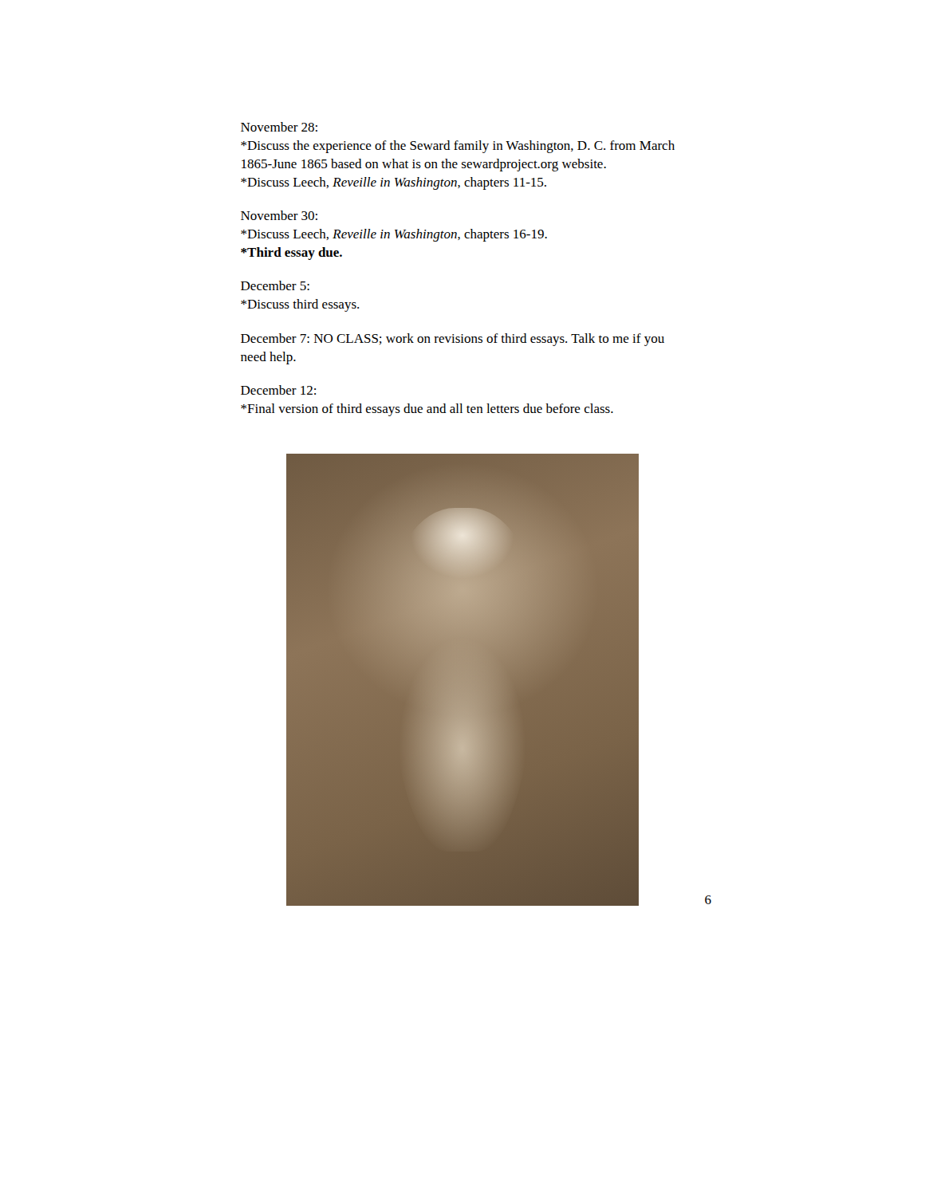November 28:
*Discuss the experience of the Seward family in Washington, D. C. from March 1865-June 1865 based on what is on the sewardproject.org website.
*Discuss Leech, Reveille in Washington, chapters 11-15.
November 30:
*Discuss Leech, Reveille in Washington, chapters 16-19.
*Third essay due.
December 5:
*Discuss third essays.
December 7: NO CLASS; work on revisions of third essays. Talk to me if you need help.
December 12:
*Final version of third essays due and all ten letters due before class.
6